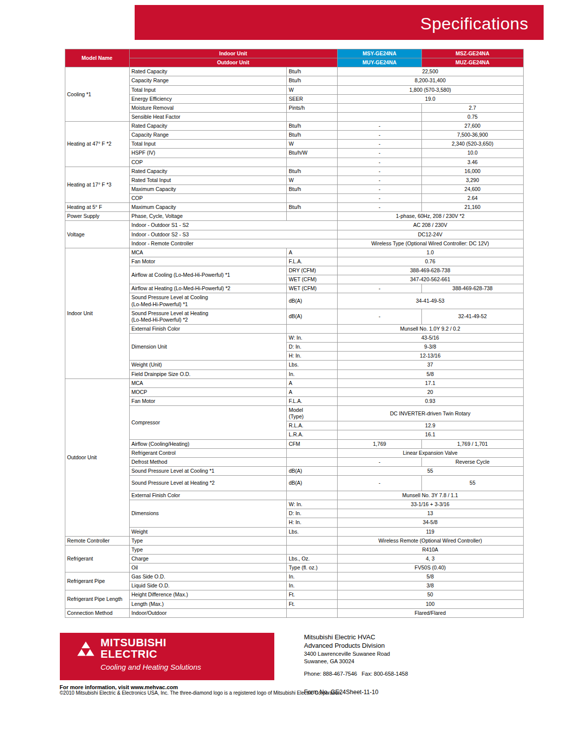Specifications
| Model Name | Indoor Unit | MSY-GE24NA | MSZ-GE24NA |
| Outdoor Unit | MUY-GE24NA | MUZ-GE24NA |
| Cooling *1 | Rated Capacity | Btu/h | 22,500 |
| Capacity Range | Btu/h | 8,200-31,400 |
| Total Input | W | 1,800 (570-3,580) |
| Energy Efficiency | SEER | 19.0 |
| Moisture Removal | Pints/h | | 2.7 |
| Sensible Heat Factor | | | 0.75 |
| Heating at 47° F *2 | Rated Capacity | Btu/h | - | 27,600 |
| Capacity Range | Btu/h | - | 7,500-36,900 |
| Total Input | W | - | 2,340 (520-3,650) |
| HSPF (IV) | Btu/h/W | - | 10.0 |
| COP | | - | 3.46 |
| Heating at 17° F *3 | Rated Capacity | Btu/h | - | 16,000 |
| Rated Total Input | W | - | 3,290 |
| Maximum Capacity | Btu/h | - | 24,600 |
| COP | | - | 2.64 |
| Heating at 5° F | Maximum Capacity | Btu/h | - | 21,160 |
| Power Supply | Phase, Cycle, Voltage | | 1-phase, 60Hz, 208 / 230V *2 |
| Voltage | Indoor - Outdoor S1 - S2 | AC 208 / 230V |
| Indoor - Outdoor S2 - S3 | DC12-24V |
| Indoor - Remote Controller | Wireless Type (Optional Wired Controller: DC 12V) |
| Indoor Unit | MCA | A | 1.0 |
| Fan Motor | F.L.A. | 0.76 |
| Airflow at Cooling (Lo-Med-Hi-Powerful) *1 | DRY (CFM) | 388-469-628-738 |
| WET (CFM) | 347-420-562-661 |
| Airflow at Heating (Lo-Med-Hi-Powerful) *2 | WET (CFM) | - | 388-469-628-738 |
| Sound Pressure Level at Cooling (Lo-Med-Hi-Powerful) *1 | dB(A) | 34-41-49-53 |
| Sound Pressure Level at Heating (Lo-Med-Hi-Powerful) *2 | dB(A) | - | 32-41-49-52 |
| External Finish Color | | Munsell No. 1.0Y 9.2 / 0.2 |
| Dimension Unit | W: In. | 43-5/16 |
| D: In. | 9-3/8 |
| H: In. | 12-13/16 |
| Weight (Unit) | Lbs. | 37 |
| Field Drainpipe Size O.D. | In. | 5/8 |
| Outdoor Unit | MCA | A | 17.1 |
| MOCP | A | 20 |
| Fan Motor | F.L.A. | 0.93 |
| Compressor | Model (Type) | DC INVERTER-driven Twin Rotary |
| R.L.A. | 12.9 |
| L.R.A. | 16.1 |
| Airflow (Cooling/Heating) | CFM | 1,769 | 1,769 / 1,701 |
| Refrigerant Control | | Linear Expansion Valve |
| Defrost Method | | - | Reverse Cycle |
| Sound Pressure Level at Cooling *1 | dB(A) | 55 |
| Sound Pressure Level at Heating *2 | dB(A) | - | 55 |
| External Finish Color | | Munsell No. 3Y 7.8 / 1.1 |
| Dimensions | W: In. | 33-1/16 + 3-3/16 |
| D: In. | 13 |
| H: In. | 34-5/8 |
| Weight | Lbs. | 119 |
| Remote Controller | Type | | Wireless Remote (Optional Wired Controller) |
| Refrigerant | Type | | R410A |
| Charge | Lbs., Oz. | 4, 3 |
| Oil | Type (fl. oz.) | FV50S (0.40) |
| Refrigerant Pipe | Gas Side O.D. | In. | 5/8 |
| Liquid Side O.D. | In. | 3/8 |
| Refrigerant Pipe Length | Height Difference (Max.) | Ft. | 50 |
| Length (Max.) | Ft. | 100 |
| Connection Method | Indoor/Outdoor | | Flared/Flared |
MITSUBISHI
ELECTRIC
Cooling and Heating Solutions
For more information, visit www.mehvac.com
©2010 Mitsubishi Electric & Electronics USA, Inc. The three-diamond logo is a registered logo of Mitsubishi Electric Corporation.
Mitsubishi Electric HVAC
Advanced Products Division
3400 Lawrenceville Suwanee Road
Suwanee, GA 30024
Phone: 888-467-7546 Fax: 800-658-1458
Form No. GE24Sheet-11-10